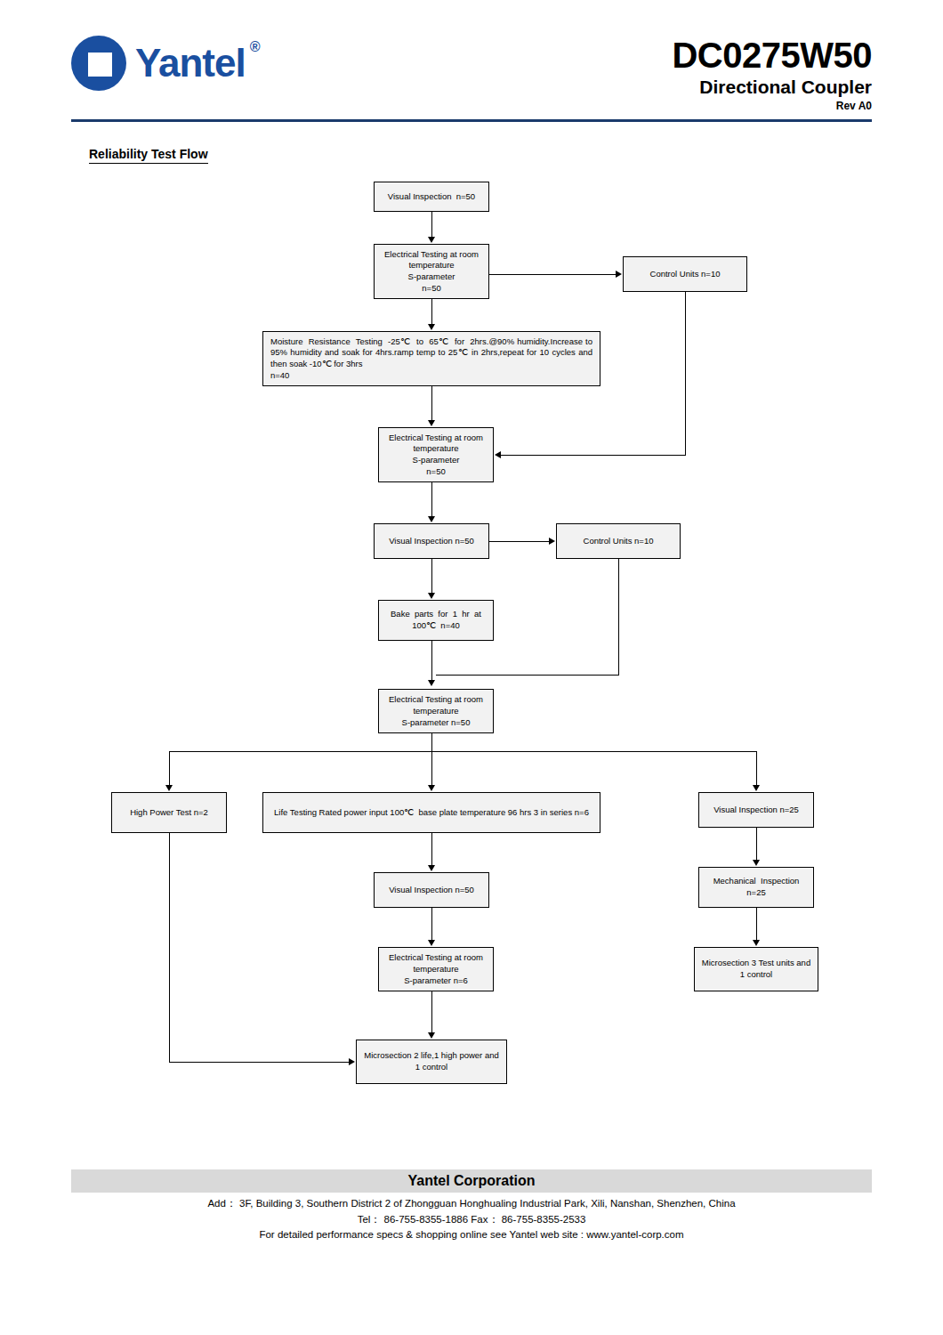Yantel®
DC0275W50
Directional Coupler
Rev A0
Reliability Test Flow
Visual Inspection n=50
Electrical Testing at room temperature
S-parameter
n=50
Control Units n=10
Moisture Resistance Testing -25℃ to 65℃ for 2hrs.@90% humidity.Increase to 95% humidity and soak for 4hrs.ramp temp to 25℃ in 2hrs,repeat for 10 cycles and then soak -10℃ for 3hrs
n=40
Electrical Testing at room temperature
S-parameter
n=50
Visual Inspection n=50
Control Units n=10
Bake parts for 1 hr at 100℃ n=40
Electrical Testing at room temperature
S-parameter n=50
High Power Test n=2
Life Testing Rated power input 100℃ base plate temperature 96 hrs 3 in series n=6
Visual Inspection n=25
Visual Inspection n=50
Electrical Testing at room temperature
S-parameter n=6
Microsection 2 life,1 high power and 1 control
Mechanical Inspection n=25
Microsection 3 Test units and 1 control
Yantel Corporation
Add： 3F, Building 3, Southern District 2 of Zhongguan Honghualing Industrial Park, Xili, Nanshan, Shenzhen, China
Tel： 86-755-8355-1886 Fax： 86-755-8355-2533
For detailed performance specs & shopping online see Yantel web site : www.yantel-corp.com